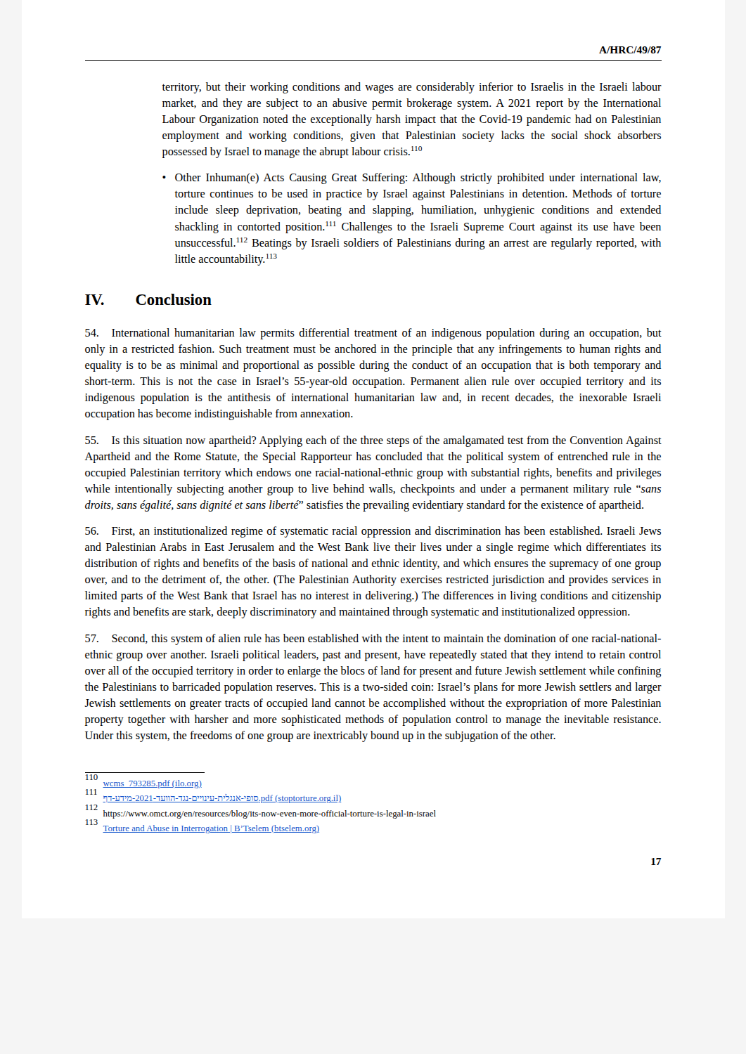A/HRC/49/87
territory, but their working conditions and wages are considerably inferior to Israelis in the Israeli labour market, and they are subject to an abusive permit brokerage system. A 2021 report by the International Labour Organization noted the exceptionally harsh impact that the Covid-19 pandemic had on Palestinian employment and working conditions, given that Palestinian society lacks the social shock absorbers possessed by Israel to manage the abrupt labour crisis.110
Other Inhuman(e) Acts Causing Great Suffering: Although strictly prohibited under international law, torture continues to be used in practice by Israel against Palestinians in detention. Methods of torture include sleep deprivation, beating and slapping, humiliation, unhygienic conditions and extended shackling in contorted position.111 Challenges to the Israeli Supreme Court against its use have been unsuccessful.112 Beatings by Israeli soldiers of Palestinians during an arrest are regularly reported, with little accountability.113
IV. Conclusion
54. International humanitarian law permits differential treatment of an indigenous population during an occupation, but only in a restricted fashion. Such treatment must be anchored in the principle that any infringements to human rights and equality is to be as minimal and proportional as possible during the conduct of an occupation that is both temporary and short-term. This is not the case in Israel’s 55-year-old occupation. Permanent alien rule over occupied territory and its indigenous population is the antithesis of international humanitarian law and, in recent decades, the inexorable Israeli occupation has become indistinguishable from annexation.
55. Is this situation now apartheid? Applying each of the three steps of the amalgamated test from the Convention Against Apartheid and the Rome Statute, the Special Rapporteur has concluded that the political system of entrenched rule in the occupied Palestinian territory which endows one racial-national-ethnic group with substantial rights, benefits and privileges while intentionally subjecting another group to live behind walls, checkpoints and under a permanent military rule “sans droits, sans égalité, sans dignité et sans liberté” satisfies the prevailing evidentiary standard for the existence of apartheid.
56. First, an institutionalized regime of systematic racial oppression and discrimination has been established. Israeli Jews and Palestinian Arabs in East Jerusalem and the West Bank live their lives under a single regime which differentiates its distribution of rights and benefits of the basis of national and ethnic identity, and which ensures the supremacy of one group over, and to the detriment of, the other. (The Palestinian Authority exercises restricted jurisdiction and provides services in limited parts of the West Bank that Israel has no interest in delivering.) The differences in living conditions and citizenship rights and benefits are stark, deeply discriminatory and maintained through systematic and institutionalized oppression.
57. Second, this system of alien rule has been established with the intent to maintain the domination of one racial-national-ethnic group over another. Israeli political leaders, past and present, have repeatedly stated that they intend to retain control over all of the occupied territory in order to enlarge the blocs of land for present and future Jewish settlement while confining the Palestinians to barricaded population reserves. This is a two-sided coin: Israel’s plans for more Jewish settlers and larger Jewish settlements on greater tracts of occupied land cannot be accomplished without the expropriation of more Palestinian property together with harsher and more sophisticated methods of population control to manage the inevitable resistance. Under this system, the freedoms of one group are inextricably bound up in the subjugation of the other.
110 wcms_793285.pdf (ilo.org)
111 סופי-אנגלית-עינויים-נגד-הוועד-2021-מידע-דף.pdf (stoptorture.org.il)
112 https://www.omct.org/en/resources/blog/its-now-even-more-official-torture-is-legal-in-israel
113 Torture and Abuse in Interrogation | B’Tselem (btselem.org)
17